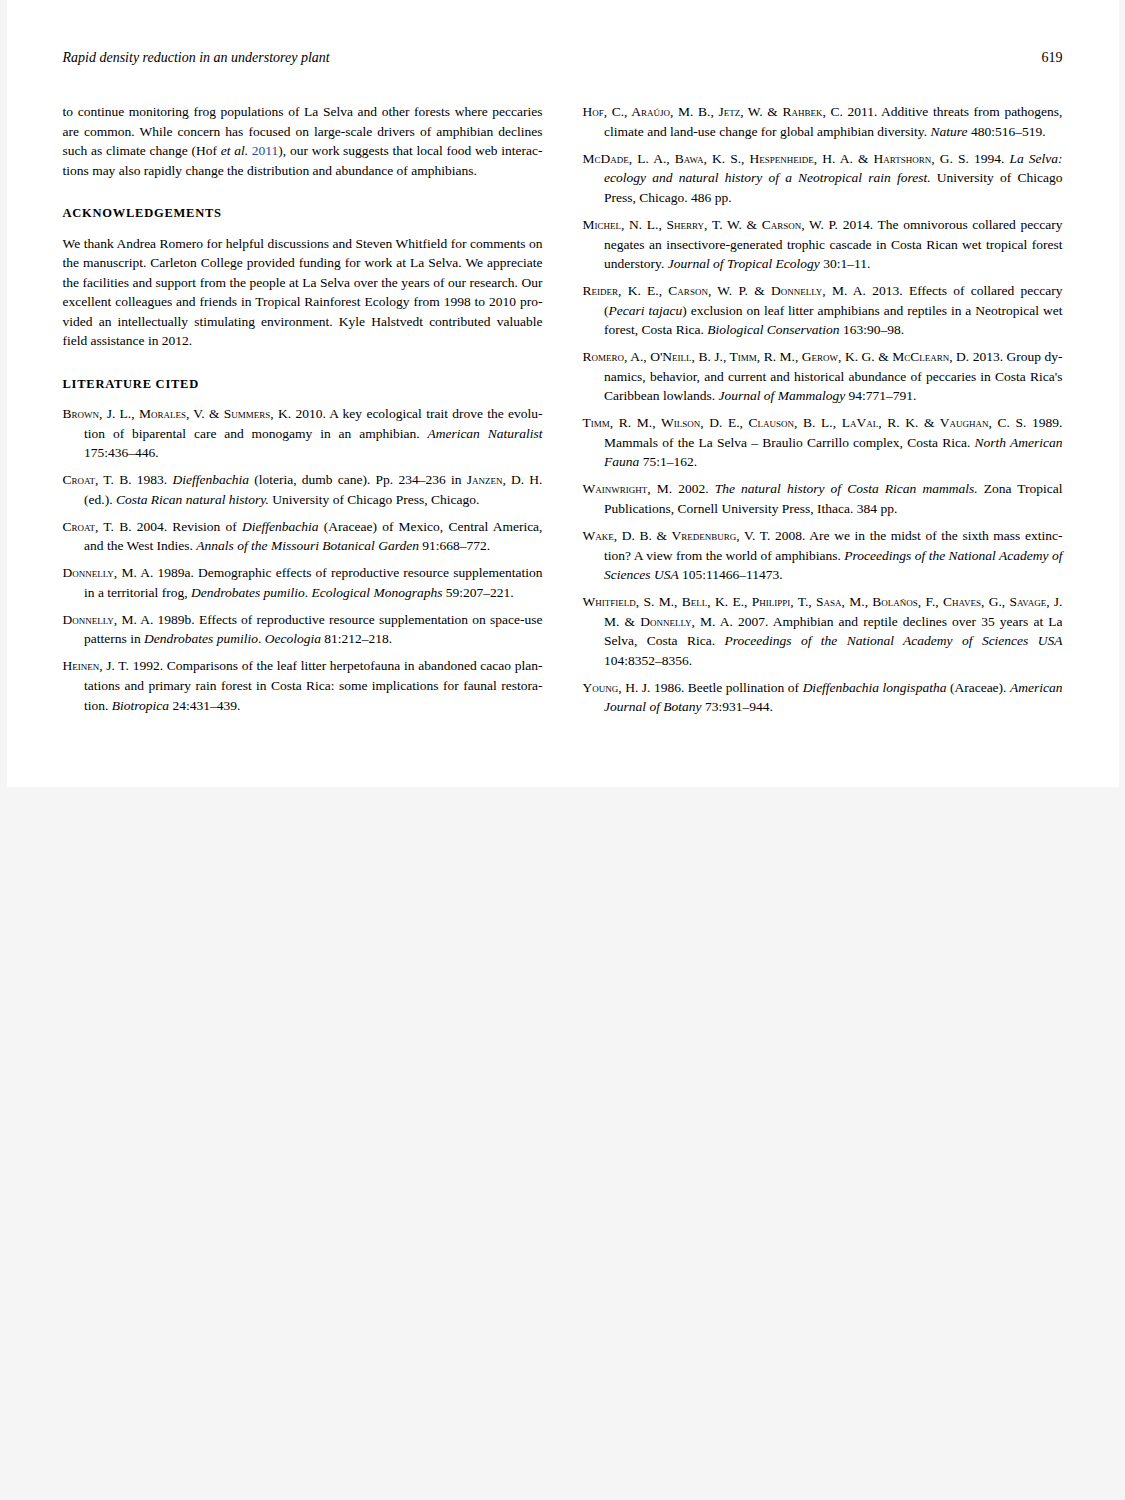Rapid density reduction in an understorey plant 619
to continue monitoring frog populations of La Selva and other forests where peccaries are common. While concern has focused on large-scale drivers of amphibian declines such as climate change (Hof et al. 2011), our work suggests that local food web interactions may also rapidly change the distribution and abundance of amphibians.
ACKNOWLEDGEMENTS
We thank Andrea Romero for helpful discussions and Steven Whitfield for comments on the manuscript. Carleton College provided funding for work at La Selva. We appreciate the facilities and support from the people at La Selva over the years of our research. Our excellent colleagues and friends in Tropical Rainforest Ecology from 1998 to 2010 provided an intellectually stimulating environment. Kyle Halstvedt contributed valuable field assistance in 2012.
LITERATURE CITED
Brown, J. L., Morales, V. & Summers, K. 2010. A key ecological trait drove the evolution of biparental care and monogamy in an amphibian. American Naturalist 175:436–446.
Croat, T. B. 1983. Dieffenbachia (loteria, dumb cane). Pp. 234–236 in Janzen, D. H. (ed.). Costa Rican natural history. University of Chicago Press, Chicago.
Croat, T. B. 2004. Revision of Dieffenbachia (Araceae) of Mexico, Central America, and the West Indies. Annals of the Missouri Botanical Garden 91:668–772.
Donnelly, M. A. 1989a. Demographic effects of reproductive resource supplementation in a territorial frog, Dendrobates pumilio. Ecological Monographs 59:207–221.
Donnelly, M. A. 1989b. Effects of reproductive resource supplementation on space-use patterns in Dendrobates pumilio. Oecologia 81:212–218.
Heinen, J. T. 1992. Comparisons of the leaf litter herpetofauna in abandoned cacao plantations and primary rain forest in Costa Rica: some implications for faunal restoration. Biotropica 24:431–439.
Hof, C., Araújo, M. B., Jetz, W. & Rahbek, C. 2011. Additive threats from pathogens, climate and land-use change for global amphibian diversity. Nature 480:516–519.
McDade, L. A., Bawa, K. S., Hespenheide, H. A. & Hartshorn, G. S. 1994. La Selva: ecology and natural history of a Neotropical rain forest. University of Chicago Press, Chicago. 486 pp.
Michel, N. L., Sherry, T. W. & Carson, W. P. 2014. The omnivorous collared peccary negates an insectivore-generated trophic cascade in Costa Rican wet tropical forest understory. Journal of Tropical Ecology 30:1–11.
Reider, K. E., Carson, W. P. & Donnelly, M. A. 2013. Effects of collared peccary (Pecari tajacu) exclusion on leaf litter amphibians and reptiles in a Neotropical wet forest, Costa Rica. Biological Conservation 163:90–98.
Romero, A., O'Neill, B. J., Timm, R. M., Gerow, K. G. & McClearn, D. 2013. Group dynamics, behavior, and current and historical abundance of peccaries in Costa Rica's Caribbean lowlands. Journal of Mammalogy 94:771–791.
Timm, R. M., Wilson, D. E., Clauson, B. L., LaVal, R. K. & Vaughan, C. S. 1989. Mammals of the La Selva – Braulio Carrillo complex, Costa Rica. North American Fauna 75:1–162.
Wainwright, M. 2002. The natural history of Costa Rican mammals. Zona Tropical Publications, Cornell University Press, Ithaca. 384 pp.
Wake, D. B. & Vredenburg, V. T. 2008. Are we in the midst of the sixth mass extinction? A view from the world of amphibians. Proceedings of the National Academy of Sciences USA 105:11466–11473.
Whitfield, S. M., Bell, K. E., Philippi, T., Sasa, M., Bolaños, F., Chaves, G., Savage, J. M. & Donnelly, M. A. 2007. Amphibian and reptile declines over 35 years at La Selva, Costa Rica. Proceedings of the National Academy of Sciences USA 104:8352–8356.
Young, H. J. 1986. Beetle pollination of Dieffenbachia longispatha (Araceae). American Journal of Botany 73:931–944.